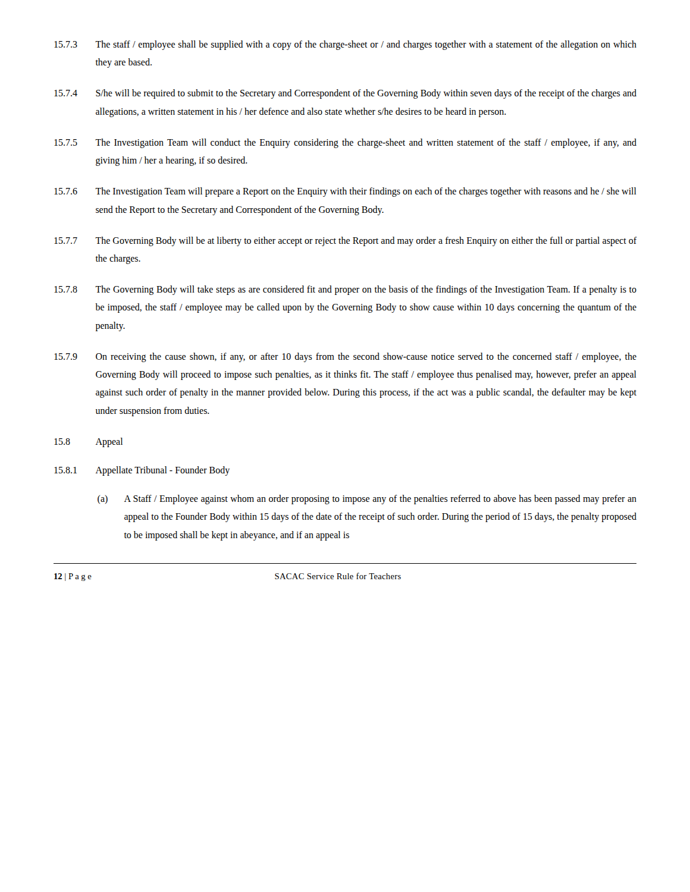15.7.3
The staff / employee shall be supplied with a copy of the charge-sheet or / and charges together with a statement of the allegation on which they are based.
15.7.4
S/he will be required to submit to the Secretary and Correspondent of the Governing Body within seven days of the receipt of the charges and allegations, a written statement in his / her defence and also state whether s/he desires to be heard in person.
15.7.5
The Investigation Team will conduct the Enquiry considering the charge-sheet and written statement of the staff / employee, if any, and giving him / her a hearing, if so desired.
15.7.6
The Investigation Team will prepare a Report on the Enquiry with their findings on each of the charges together with reasons and he / she will send the Report to the Secretary and Correspondent of the Governing Body.
15.7.7
The Governing Body will be at liberty to either accept or reject the Report and may order a fresh Enquiry on either the full or partial aspect of the charges.
15.7.8
The Governing Body will take steps as are considered fit and proper on the basis of the findings of the Investigation Team. If a penalty is to be imposed, the staff / employee may be called upon by the Governing Body to show cause within 10 days concerning the quantum of the penalty.
15.7.9
On receiving the cause shown, if any, or after 10 days from the second show-cause notice served to the concerned staff / employee, the Governing Body will proceed to impose such penalties, as it thinks fit. The staff / employee thus penalised may, however, prefer an appeal against such order of penalty in the manner provided below. During this process, if the act was a public scandal, the defaulter may be kept under suspension from duties.
15.8
Appeal
15.8.1
Appellate Tribunal - Founder Body
(a)
A Staff / Employee against whom an order proposing to impose any of the penalties referred to above has been passed may prefer an appeal to the Founder Body within 15 days of the date of the receipt of such order. During the period of 15 days, the penalty proposed to be imposed shall be kept in abeyance, and if an appeal is
12 | P a g e
SACAC Service Rule for Teachers